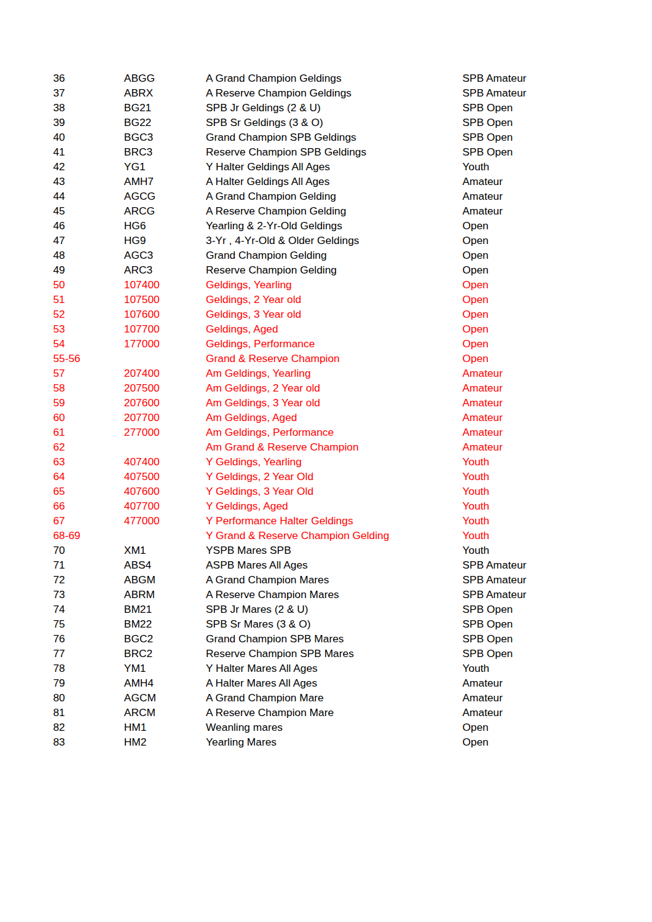| 36 | ABGG | A Grand Champion Geldings | SPB Amateur |
| 37 | ABRX | A Reserve Champion Geldings | SPB Amateur |
| 38 | BG21 | SPB Jr Geldings (2 & U) | SPB Open |
| 39 | BG22 | SPB Sr Geldings (3 & O) | SPB Open |
| 40 | BGC3 | Grand Champion SPB Geldings | SPB Open |
| 41 | BRC3 | Reserve Champion SPB Geldings | SPB Open |
| 42 | YG1 | Y Halter Geldings All Ages | Youth |
| 43 | AMH7 | A Halter Geldings All Ages | Amateur |
| 44 | AGCG | A Grand Champion Gelding | Amateur |
| 45 | ARCG | A Reserve Champion Gelding | Amateur |
| 46 | HG6 | Yearling & 2-Yr-Old Geldings | Open |
| 47 | HG9 | 3-Yr , 4-Yr-Old & Older Geldings | Open |
| 48 | AGC3 | Grand Champion Gelding | Open |
| 49 | ARC3 | Reserve Champion Gelding | Open |
| 50 | 107400 | Geldings, Yearling | Open |
| 51 | 107500 | Geldings, 2 Year old | Open |
| 52 | 107600 | Geldings, 3 Year old | Open |
| 53 | 107700 | Geldings, Aged | Open |
| 54 | 177000 | Geldings, Performance | Open |
| 55-56 | | Grand & Reserve Champion | Open |
| 57 | 207400 | Am Geldings, Yearling | Amateur |
| 58 | 207500 | Am Geldings, 2 Year old | Amateur |
| 59 | 207600 | Am Geldings, 3 Year old | Amateur |
| 60 | 207700 | Am Geldings, Aged | Amateur |
| 61 | 277000 | Am Geldings, Performance | Amateur |
| 62 | | Am Grand & Reserve Champion | Amateur |
| 63 | 407400 | Y Geldings, Yearling | Youth |
| 64 | 407500 | Y Geldings, 2 Year Old | Youth |
| 65 | 407600 | Y Geldings, 3 Year Old | Youth |
| 66 | 407700 | Y Geldings, Aged | Youth |
| 67 | 477000 | Y Performance Halter Geldings | Youth |
| 68-69 | | Y Grand & Reserve Champion Gelding | Youth |
| 70 | XM1 | YSPB Mares SPB | Youth |
| 71 | ABS4 | ASPB Mares All Ages | SPB Amateur |
| 72 | ABGM | A Grand Champion Mares | SPB Amateur |
| 73 | ABRM | A Reserve Champion Mares | SPB Amateur |
| 74 | BM21 | SPB Jr Mares (2 & U) | SPB Open |
| 75 | BM22 | SPB Sr Mares (3 & O) | SPB Open |
| 76 | BGC2 | Grand Champion SPB Mares | SPB Open |
| 77 | BRC2 | Reserve Champion SPB Mares | SPB Open |
| 78 | YM1 | Y Halter Mares All Ages | Youth |
| 79 | AMH4 | A Halter Mares All Ages | Amateur |
| 80 | AGCM | A Grand Champion Mare | Amateur |
| 81 | ARCM | A Reserve Champion Mare | Amateur |
| 82 | HM1 | Weanling mares | Open |
| 83 | HM2 | Yearling Mares | Open |